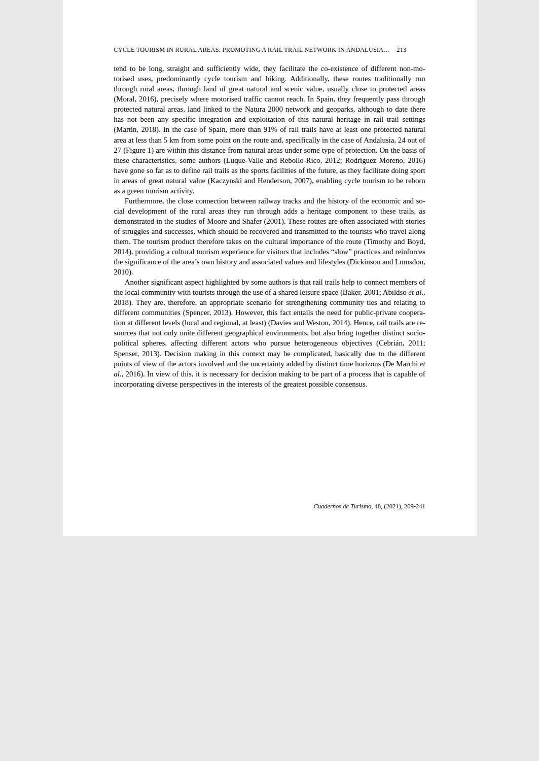Cycle tourism in rural areas: promoting a rail trail network in Andalusia…213
tend to be long, straight and sufficiently wide, they facilitate the co-existence of different non-motorised uses, predominantly cycle tourism and hiking. Additionally, these routes traditionally run through rural areas, through land of great natural and scenic value, usually close to protected areas (Moral, 2016), precisely where motorised traffic cannot reach. In Spain, they frequently pass through protected natural areas, land linked to the Natura 2000 network and geoparks, although to date there has not been any specific integration and exploitation of this natural heritage in rail trail settings (Martín, 2018). In the case of Spain, more than 91% of rail trails have at least one protected natural area at less than 5 km from some point on the route and, specifically in the case of Andalusia, 24 out of 27 (Figure 1) are within this distance from natural areas under some type of protection. On the basis of these characteristics, some authors (Luque-Valle and Rebollo-Rico, 2012; Rodríguez Moreno, 2016) have gone so far as to define rail trails as the sports facilities of the future, as they facilitate doing sport in areas of great natural value (Kaczynski and Henderson, 2007), enabling cycle tourism to be reborn as a green tourism activity.
Furthermore, the close connection between railway tracks and the history of the economic and social development of the rural areas they run through adds a heritage component to these trails, as demonstrated in the studies of Moore and Shafer (2001). These routes are often associated with stories of struggles and successes, which should be recovered and transmitted to the tourists who travel along them. The tourism product therefore takes on the cultural importance of the route (Timothy and Boyd, 2014), providing a cultural tourism experience for visitors that includes “slow” practices and reinforces the significance of the area’s own history and associated values and lifestyles (Dickinson and Lumsdon, 2010).
Another significant aspect highlighted by some authors is that rail trails help to connect members of the local community with tourists through the use of a shared leisure space (Baker, 2001; Abildso et al., 2018). They are, therefore, an appropriate scenario for strengthening community ties and relating to different communities (Spencer, 2013). However, this fact entails the need for public-private cooperation at different levels (local and regional, at least) (Davies and Weston, 2014). Hence, rail trails are resources that not only unite different geographical environments, but also bring together distinct socio-political spheres, affecting different actors who pursue heterogeneous objectives (Cebrián, 2011; Spenser, 2013). Decision making in this context may be complicated, basically due to the different points of view of the actors involved and the uncertainty added by distinct time horizons (De Marchi et al., 2016). In view of this, it is necessary for decision making to be part of a process that is capable of incorporating diverse perspectives in the interests of the greatest possible consensus.
Cuadernos de Turismo, 48, (2021), 209-241